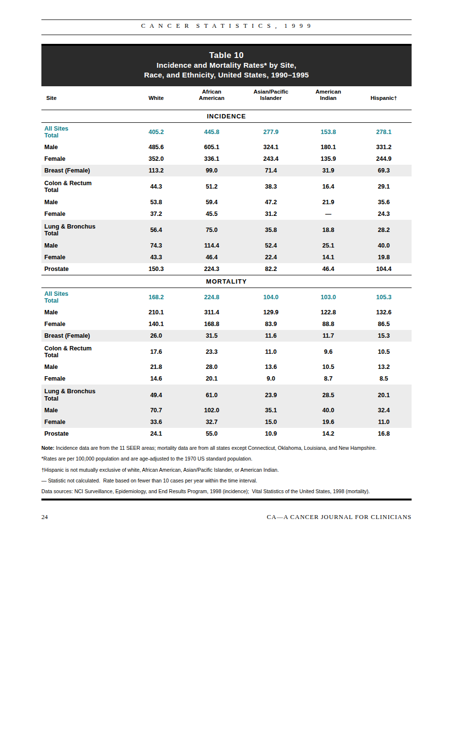C A N C E R S T A T I S T I C S , 1 9 9 9
Table 10
Incidence and Mortality Rates* by Site,
Race, and Ethnicity, United States, 1990–1995
| Site | White | African American | Asian/Pacific Islander | American Indian | Hispanic† |
| --- | --- | --- | --- | --- | --- |
| INCIDENCE |
| All Sites Total | 405.2 | 445.8 | 277.9 | 153.8 | 278.1 |
| Male | 485.6 | 605.1 | 324.1 | 180.1 | 331.2 |
| Female | 352.0 | 336.1 | 243.4 | 135.9 | 244.9 |
| Breast (Female) | 113.2 | 99.0 | 71.4 | 31.9 | 69.3 |
| Colon & Rectum Total | 44.3 | 51.2 | 38.3 | 16.4 | 29.1 |
| Male | 53.8 | 59.4 | 47.2 | 21.9 | 35.6 |
| Female | 37.2 | 45.5 | 31.2 | — | 24.3 |
| Lung & Bronchus Total | 56.4 | 75.0 | 35.8 | 18.8 | 28.2 |
| Male | 74.3 | 114.4 | 52.4 | 25.1 | 40.0 |
| Female | 43.3 | 46.4 | 22.4 | 14.1 | 19.8 |
| Prostate | 150.3 | 224.3 | 82.2 | 46.4 | 104.4 |
| MORTALITY |
| All Sites Total | 168.2 | 224.8 | 104.0 | 103.0 | 105.3 |
| Male | 210.1 | 311.4 | 129.9 | 122.8 | 132.6 |
| Female | 140.1 | 168.8 | 83.9 | 88.8 | 86.5 |
| Breast (Female) | 26.0 | 31.5 | 11.6 | 11.7 | 15.3 |
| Colon & Rectum Total | 17.6 | 23.3 | 11.0 | 9.6 | 10.5 |
| Male | 21.8 | 28.0 | 13.6 | 10.5 | 13.2 |
| Female | 14.6 | 20.1 | 9.0 | 8.7 | 8.5 |
| Lung & Bronchus Total | 49.4 | 61.0 | 23.9 | 28.5 | 20.1 |
| Male | 70.7 | 102.0 | 35.1 | 40.0 | 32.4 |
| Female | 33.6 | 32.7 | 15.0 | 19.6 | 11.0 |
| Prostate | 24.1 | 55.0 | 10.9 | 14.2 | 16.8 |
Note: Incidence data are from the 11 SEER areas; mortality data are from all states except Connecticut, Oklahoma, Louisiana, and New Hampshire.
*Rates are per 100,000 population and are age-adjusted to the 1970 US standard population.
†Hispanic is not mutually exclusive of white, African American, Asian/Pacific Islander, or American Indian.
— Statistic not calculated. Rate based on fewer than 10 cases per year within the time interval.
Data sources: NCI Surveillance, Epidemiology, and End Results Program, 1998 (incidence); Vital Statistics of the United States, 1998 (mortality).
24
CA—A CANCER JOURNAL FOR CLINICIANS